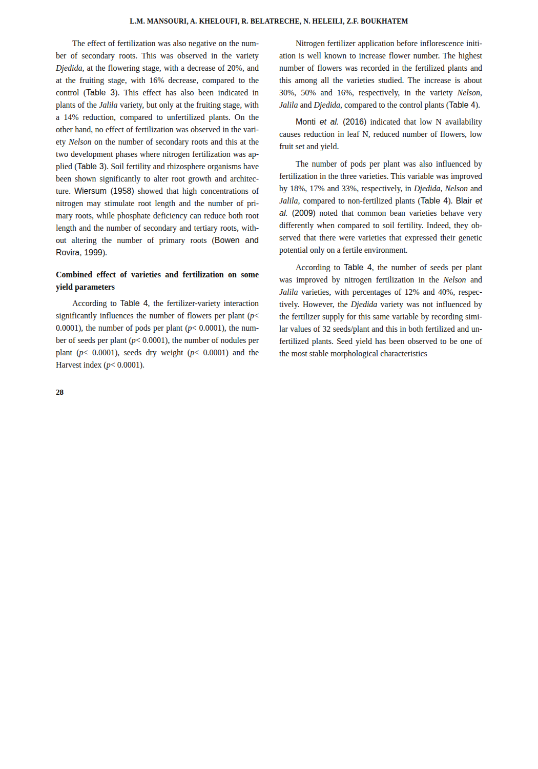L.M. Mansouri, A. Kheloufi, R. Belatreche, N. Heleili, Z.F. Boukhatem
The effect of fertilization was also negative on the number of secondary roots. This was observed in the variety Djedida, at the flowering stage, with a decrease of 20%, and at the fruiting stage, with 16% decrease, compared to the control (Table 3). This effect has also been indicated in plants of the Jalila variety, but only at the fruiting stage, with a 14% reduction, compared to unfertilized plants. On the other hand, no effect of fertilization was observed in the variety Nelson on the number of secondary roots and this at the two development phases where nitrogen fertilization was applied (Table 3). Soil fertility and rhizosphere organisms have been shown significantly to alter root growth and architecture. Wiersum (1958) showed that high concentrations of nitrogen may stimulate root length and the number of primary roots, while phosphate deficiency can reduce both root length and the number of secondary and tertiary roots, without altering the number of primary roots (Bowen and Rovira, 1999).
Combined effect of varieties and fertilization on some yield parameters
According to Table 4, the fertilizer-variety interaction significantly influences the number of flowers per plant (p< 0.0001), the number of pods per plant (p< 0.0001), the number of seeds per plant (p< 0.0001), the number of nodules per plant (p< 0.0001), seeds dry weight (p< 0.0001) and the Harvest index (p< 0.0001).
Nitrogen fertilizer application before inflorescence initiation is well known to increase flower number. The highest number of flowers was recorded in the fertilized plants and this among all the varieties studied. The increase is about 30%, 50% and 16%, respectively, in the variety Nelson, Jalila and Djedida, compared to the control plants (Table 4).
Monti et al. (2016) indicated that low N availability causes reduction in leaf N, reduced number of flowers, low fruit set and yield.
The number of pods per plant was also influenced by fertilization in the three varieties. This variable was improved by 18%, 17% and 33%, respectively, in Djedida, Nelson and Jalila, compared to non-fertilized plants (Table 4). Blair et al. (2009) noted that common bean varieties behave very differently when compared to soil fertility. Indeed, they observed that there were varieties that expressed their genetic potential only on a fertile environment.
According to Table 4, the number of seeds per plant was improved by nitrogen fertilization in the Nelson and Jalila varieties, with percentages of 12% and 40%, respectively. However, the Djedida variety was not influenced by the fertilizer supply for this same variable by recording similar values of 32 seeds/plant and this in both fertilized and unfertilized plants. Seed yield has been observed to be one of the most stable morphological characteristics
28